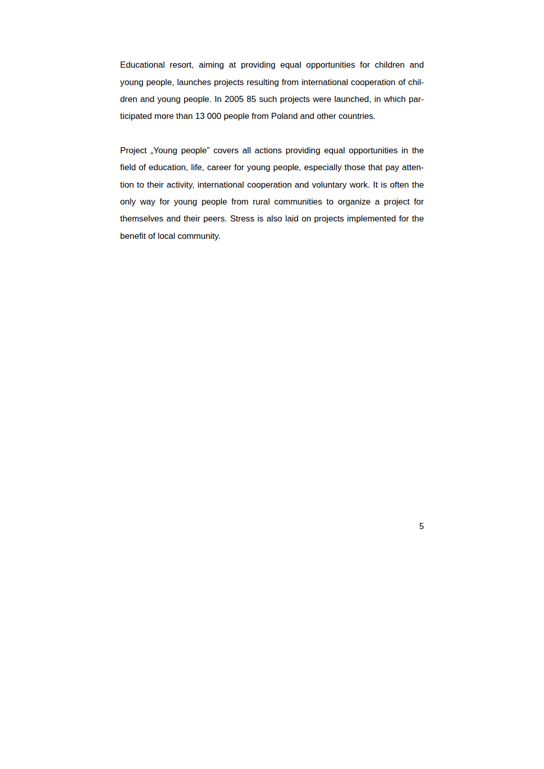Educational resort, aiming at providing equal opportunities for children and young people, launches projects resulting from international cooperation of children and young people. In 2005 85 such projects were launched, in which participated more than 13 000 people from Poland and other countries.
Project „Young people” covers all actions providing equal opportunities in the field of education, life, career for young people, especially those that pay attention to their activity, international cooperation and voluntary work. It is often the only way for young people from rural communities to organize a project for themselves and their peers. Stress is also laid on projects implemented for the benefit of local community.
5